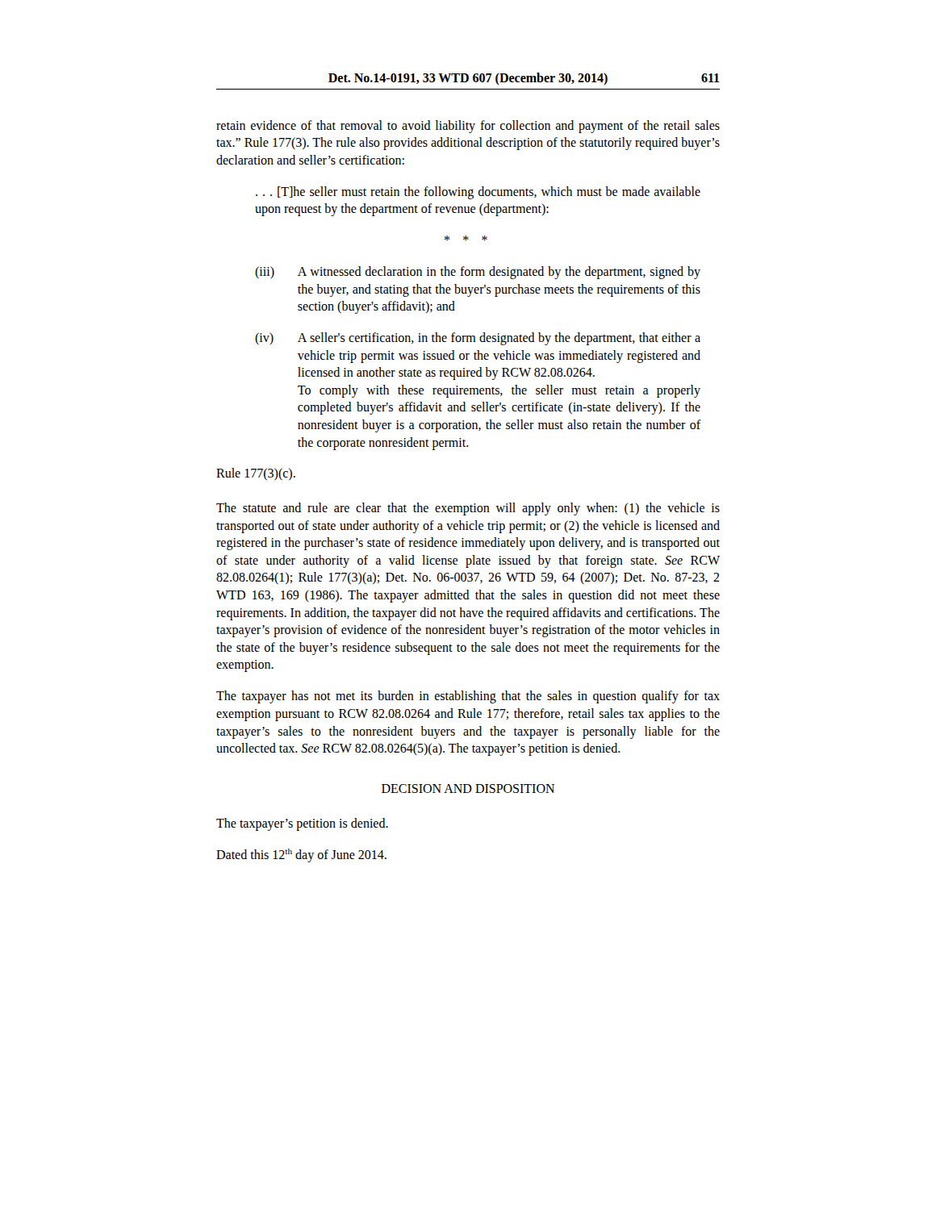Det. No.14-0191, 33 WTD 607 (December 30, 2014) 611
retain evidence of that removal to avoid liability for collection and payment of the retail sales tax.” Rule 177(3). The rule also provides additional description of the statutorily required buyer’s declaration and seller’s certification:
. . . [T]he seller must retain the following documents, which must be made available upon request by the department of revenue (department):
* * *
(iii)
A witnessed declaration in the form designated by the department, signed by the buyer, and stating that the buyer's purchase meets the requirements of this section (buyer's affidavit); and
(iv)
A seller's certification, in the form designated by the department, that either a vehicle trip permit was issued or the vehicle was immediately registered and licensed in another state as required by RCW 82.08.0264.
To comply with these requirements, the seller must retain a properly completed buyer's affidavit and seller's certificate (in-state delivery). If the nonresident buyer is a corporation, the seller must also retain the number of the corporate nonresident permit.
Rule 177(3)(c).
The statute and rule are clear that the exemption will apply only when: (1) the vehicle is transported out of state under authority of a vehicle trip permit; or (2) the vehicle is licensed and registered in the purchaser’s state of residence immediately upon delivery, and is transported out of state under authority of a valid license plate issued by that foreign state. See RCW 82.08.0264(1); Rule 177(3)(a); Det. No. 06-0037, 26 WTD 59, 64 (2007); Det. No. 87-23, 2 WTD 163, 169 (1986). The taxpayer admitted that the sales in question did not meet these requirements. In addition, the taxpayer did not have the required affidavits and certifications. The taxpayer’s provision of evidence of the nonresident buyer’s registration of the motor vehicles in the state of the buyer’s residence subsequent to the sale does not meet the requirements for the exemption.
The taxpayer has not met its burden in establishing that the sales in question qualify for tax exemption pursuant to RCW 82.08.0264 and Rule 177; therefore, retail sales tax applies to the taxpayer’s sales to the nonresident buyers and the taxpayer is personally liable for the uncollected tax. See RCW 82.08.0264(5)(a). The taxpayer’s petition is denied.
DECISION AND DISPOSITION
The taxpayer’s petition is denied.
Dated this 12th day of June 2014.